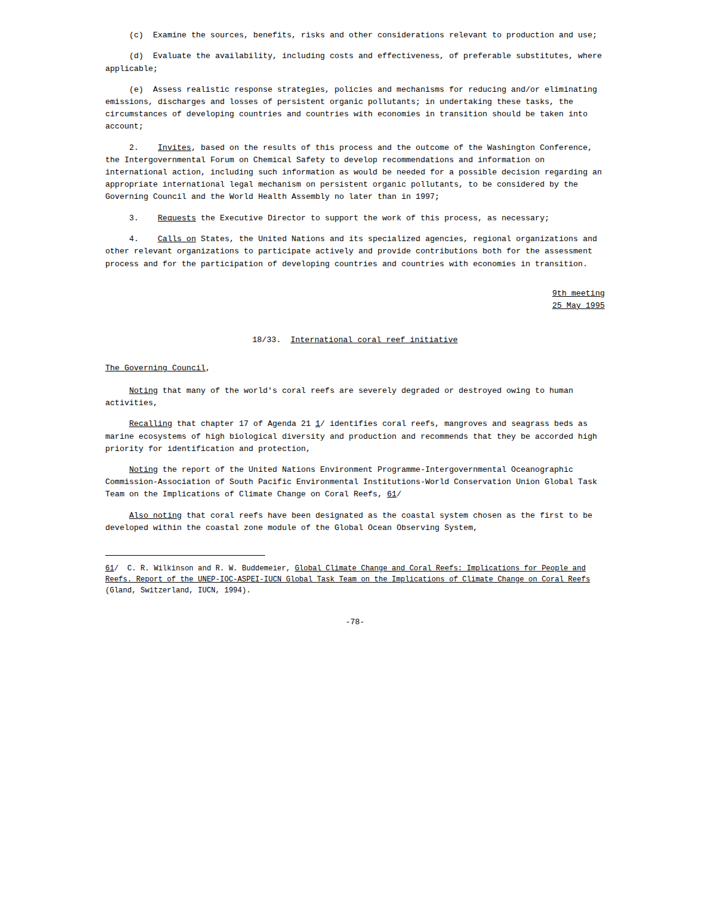(c) Examine the sources, benefits, risks and other considerations relevant to production and use;
(d) Evaluate the availability, including costs and effectiveness, of preferable substitutes, where applicable;
(e) Assess realistic response strategies, policies and mechanisms for reducing and/or eliminating emissions, discharges and losses of persistent organic pollutants; in undertaking these tasks, the circumstances of developing countries and countries with economies in transition should be taken into account;
2. Invites, based on the results of this process and the outcome of the Washington Conference, the Intergovernmental Forum on Chemical Safety to develop recommendations and information on international action, including such information as would be needed for a possible decision regarding an appropriate international legal mechanism on persistent organic pollutants, to be considered by the Governing Council and the World Health Assembly no later than in 1997;
3. Requests the Executive Director to support the work of this process, as necessary;
4. Calls on States, the United Nations and its specialized agencies, regional organizations and other relevant organizations to participate actively and provide contributions both for the assessment process and for the participation of developing countries and countries with economies in transition.
9th meeting
25 May 1995
18/33. International coral reef initiative
The Governing Council,
Noting that many of the world's coral reefs are severely degraded or destroyed owing to human activities,
Recalling that chapter 17 of Agenda 21 1/ identifies coral reefs, mangroves and seagrass beds as marine ecosystems of high biological diversity and production and recommends that they be accorded high priority for identification and protection,
Noting the report of the United Nations Environment Programme-Intergovernmental Oceanographic Commission-Association of South Pacific Environmental Institutions-World Conservation Union Global Task Team on the Implications of Climate Change on Coral Reefs, 61/
Also noting that coral reefs have been designated as the coastal system chosen as the first to be developed within the coastal zone module of the Global Ocean Observing System,
61/ C. R. Wilkinson and R. W. Buddemeier, Global Climate Change and Coral Reefs: Implications for People and Reefs. Report of the UNEP-IOC-ASPEI-IUCN Global Task Team on the Implications of Climate Change on Coral Reefs (Gland, Switzerland, IUCN, 1994).
-78-